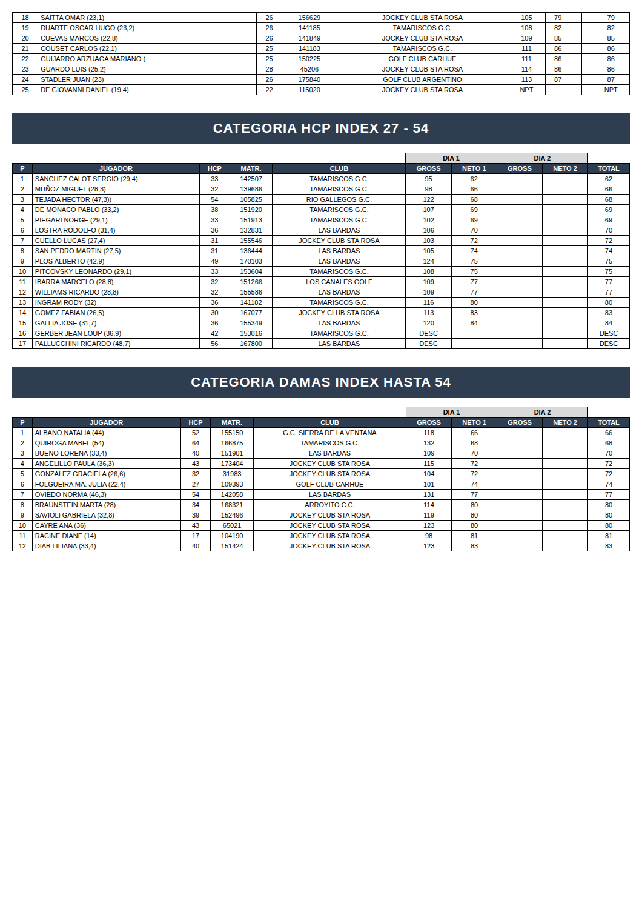| 18 | SAITTA OMAR (23,1) | 26 | 156629 | JOCKEY CLUB STA ROSA | 105 | 79 | | | 79 |
| 19 | DUARTE OSCAR HUGO (23,2) | 26 | 141185 | TAMARISCOS G.C. | 108 | 82 | | | 82 |
| 20 | CUEVAS MARCOS (22,8) | 26 | 141849 | JOCKEY CLUB STA ROSA | 109 | 85 | | | 85 |
| 21 | COUSET CARLOS (22,1) | 25 | 141183 | TAMARISCOS G.C. | 111 | 86 | | | 86 |
| 22 | GUIJARRO ARZUAGA MARIANO ( | 25 | 150225 | GOLF CLUB CARHUE | 111 | 86 | | | 86 |
| 23 | GUARDO LUIS (25,2) | 28 | 45206 | JOCKEY CLUB STA ROSA | 114 | 86 | | | 86 |
| 24 | STADLER JUAN (23) | 26 | 175840 | GOLF CLUB ARGENTINO | 113 | 87 | | | 87 |
| 25 | DE GIOVANNI DANIEL (19,4) | 22 | 115020 | JOCKEY CLUB STA ROSA | NPT | | | | NPT |
CATEGORIA HCP INDEX 27 - 54
| | DIA 1 | DIA 2 | |
| P | JUGADOR | HCP | MATR. | CLUB | GROSS | NETO 1 | GROSS | NETO 2 | TOTAL |
| 1 | SANCHEZ CALOT SERGIO (29,4) | 33 | 142507 | TAMARISCOS G.C. | 95 | 62 | | | 62 |
| 2 | MUÑOZ MIGUEL (28,3) | 32 | 139686 | TAMARISCOS G.C. | 98 | 66 | | | 66 |
| 3 | TEJADA HECTOR (47,3)) | 54 | 105825 | RIO GALLEGOS G.C. | 122 | 68 | | | 68 |
| 4 | DE MONACO PABLO (33,2) | 38 | 151920 | TAMARISCOS G.C. | 107 | 69 | | | 69 |
| 5 | PIEGARI NORGE (29,1) | 33 | 151913 | TAMARISCOS G.C. | 102 | 69 | | | 69 |
| 6 | LOSTRA RODOLFO (31,4) | 36 | 132831 | LAS BARDAS | 106 | 70 | | | 70 |
| 7 | CUELLO LUCAS (27,4) | 31 | 155546 | JOCKEY CLUB STA ROSA | 103 | 72 | | | 72 |
| 8 | SAN PEDRO MARTIN (27,5) | 31 | 136444 | LAS BARDAS | 105 | 74 | | | 74 |
| 9 | PLOS ALBERTO (42,9) | 49 | 170103 | LAS BARDAS | 124 | 75 | | | 75 |
| 10 | PITCOVSKY LEONARDO (29,1) | 33 | 153604 | TAMARISCOS G.C. | 108 | 75 | | | 75 |
| 11 | IBARRA MARCELO (28,8) | 32 | 151266 | LOS CANALES GOLF | 109 | 77 | | | 77 |
| 12 | WILLIAMS RICARDO (28,8) | 32 | 155586 | LAS BARDAS | 109 | 77 | | | 77 |
| 13 | INGRAM RODY (32) | 36 | 141182 | TAMARISCOS G.C. | 116 | 80 | | | 80 |
| 14 | GOMEZ FABIAN (26,5) | 30 | 167077 | JOCKEY CLUB STA ROSA | 113 | 83 | | | 83 |
| 15 | GALLIA JOSE (31,7) | 36 | 155349 | LAS BARDAS | 120 | 84 | | | 84 |
| 16 | GERBER JEAN LOUP (36,9) | 42 | 153016 | TAMARISCOS G.C. | DESC | | | | DESC |
| 17 | PALLUCCHINI RICARDO (48,7) | 56 | 167800 | LAS BARDAS | DESC | | | | DESC |
CATEGORIA DAMAS INDEX HASTA 54
| | DIA 1 | DIA 2 | |
| P | JUGADOR | HCP | MATR. | CLUB | GROSS | NETO 1 | GROSS | NETO 2 | TOTAL |
| 1 | ALBANO NATALIA (44) | 52 | 155150 | G.C. SIERRA DE LA VENTANA | 118 | 66 | | | 66 |
| 2 | QUIROGA MABEL (54) | 64 | 166875 | TAMARISCOS G.C. | 132 | 68 | | | 68 |
| 3 | BUENO LORENA (33,4) | 40 | 151901 | LAS BARDAS | 109 | 70 | | | 70 |
| 4 | ANGELILLO PAULA (36,3) | 43 | 173404 | JOCKEY CLUB STA ROSA | 115 | 72 | | | 72 |
| 5 | GONZALEZ GRACIELA (26,6) | 32 | 31983 | JOCKEY CLUB STA ROSA | 104 | 72 | | | 72 |
| 6 | FOLGUEIRA MA. JULIA (22,4) | 27 | 109393 | GOLF CLUB CARHUE | 101 | 74 | | | 74 |
| 7 | OVIEDO NORMA (46,3) | 54 | 142058 | LAS BARDAS | 131 | 77 | | | 77 |
| 8 | BRAUNSTEIN MARTA (28) | 34 | 168321 | ARROYITO C.C. | 114 | 80 | | | 80 |
| 9 | SAVIOLI GABRIELA (32,8) | 39 | 152496 | JOCKEY CLUB STA ROSA | 119 | 80 | | | 80 |
| 10 | CAYRE ANA (36) | 43 | 65021 | JOCKEY CLUB STA ROSA | 123 | 80 | | | 80 |
| 11 | RACINE DIANE (14) | 17 | 104190 | JOCKEY CLUB STA ROSA | 98 | 81 | | | 81 |
| 12 | DIAB LILIANA (33,4) | 40 | 151424 | JOCKEY CLUB STA ROSA | 123 | 83 | | | 83 |